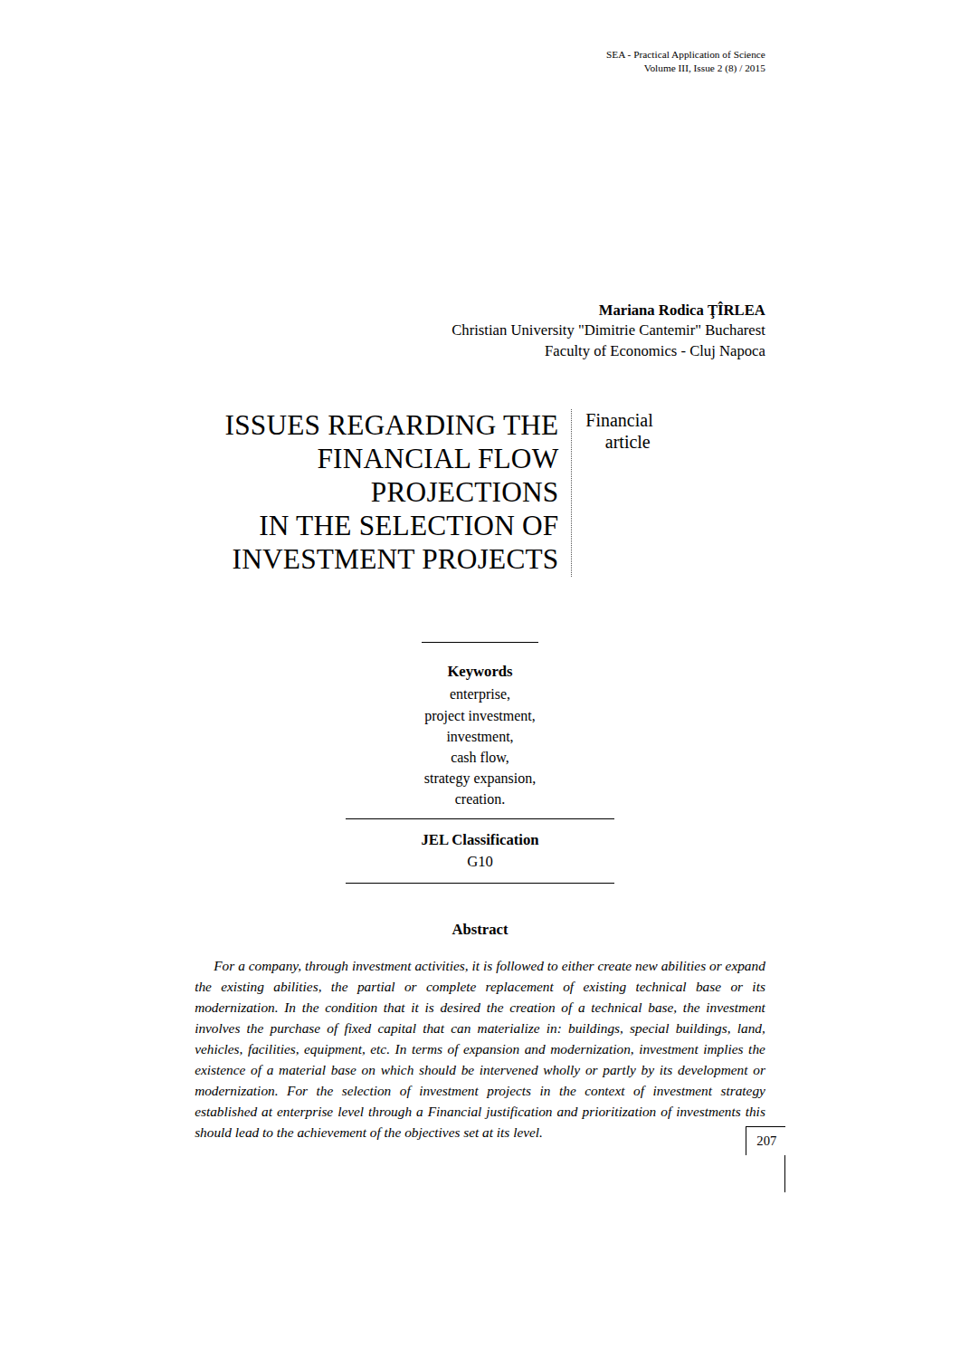SEA - Practical Application of Science
Volume III, Issue 2 (8) / 2015
Mariana Rodica ŢÎRLEA
Christian University "Dimitrie Cantemir" Bucharest
Faculty of Economics - Cluj Napoca
ISSUES REGARDING THE
FINANCIAL FLOW
PROJECTIONS
IN THE SELECTION OF
INVESTMENT PROJECTS
Financial article
Keywords
enterprise,
project investment,
investment,
cash flow,
strategy expansion,
creation.
JEL Classification
G10
Abstract
For a company, through investment activities, it is followed to either create new abilities or expand the existing abilities, the partial or complete replacement of existing technical base or its modernization. In the condition that it is desired the creation of a technical base, the investment involves the purchase of fixed capital that can materialize in: buildings, special buildings, land, vehicles, facilities, equipment, etc. In terms of expansion and modernization, investment implies the existence of a material base on which should be intervened wholly or partly by its development or modernization. For the selection of investment projects in the context of investment strategy established at enterprise level through a Financial justification and prioritization of investments this should lead to the achievement of the objectives set at its level.
207